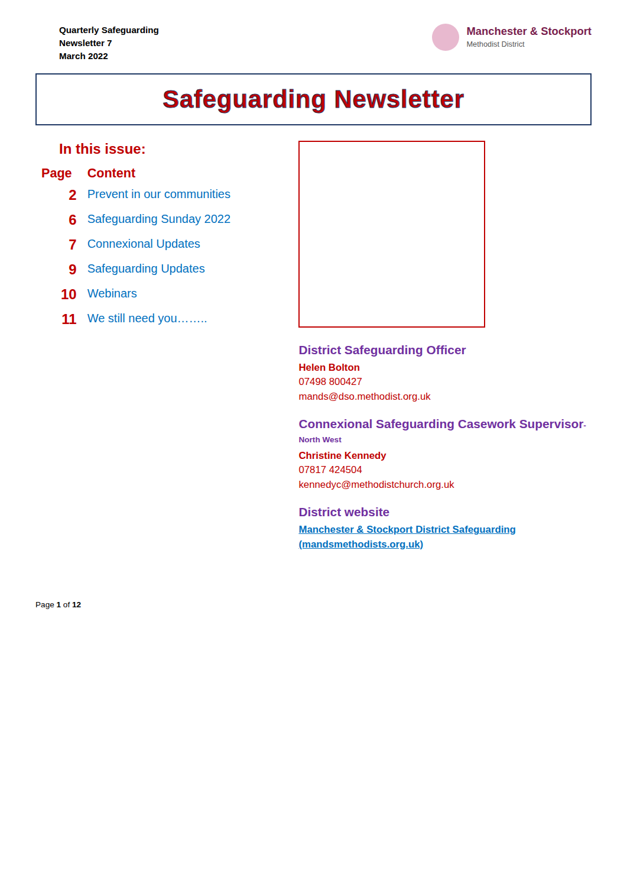Quarterly Safeguarding
Newsletter 7
March 2022
Manchester & Stockport
Methodist District
Safeguarding Newsletter
In this issue:
| Page | Content |
| --- | --- |
| 2 | Prevent in our communities |
| 6 | Safeguarding Sunday 2022 |
| 7 | Connexional Updates |
| 9 | Safeguarding Updates |
| 10 | Webinars |
| 11 | We still need you…….. |
District Safeguarding Officer
Helen Bolton
07498 800427
mands@dso.methodist.org.uk
Connexional Safeguarding Casework Supervisor- North West
Christine Kennedy
07817 424504
kennedyc@methodistchurch.org.uk
District website
Manchester & Stockport District Safeguarding (mandsmethodists.org.uk)
Page 1 of 12